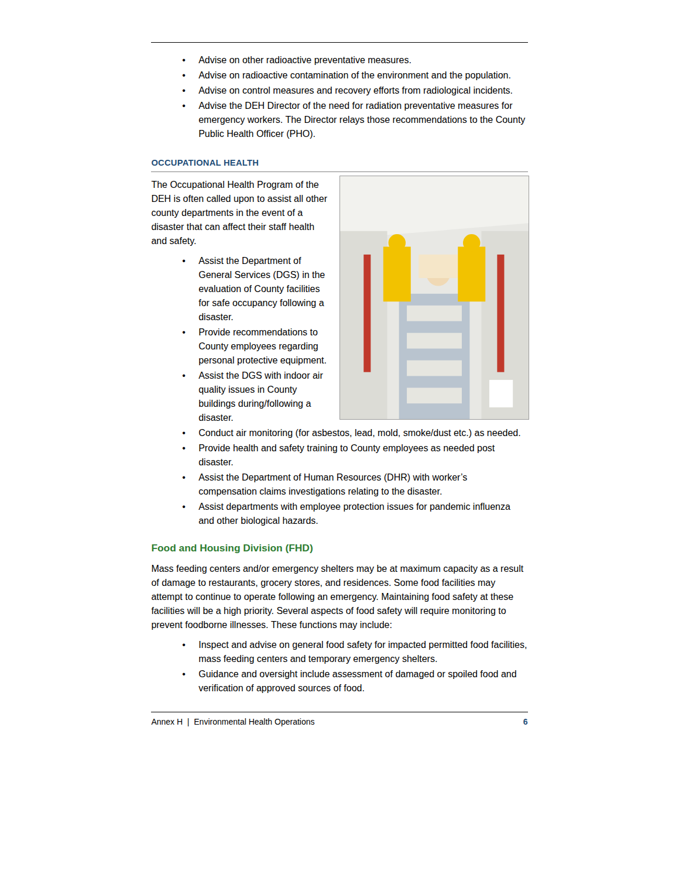Advise on other radioactive preventative measures.
Advise on radioactive contamination of the environment and the population.
Advise on control measures and recovery efforts from radiological incidents.
Advise the DEH Director of the need for radiation preventative measures for emergency workers. The Director relays those recommendations to the County Public Health Officer (PHO).
Occupational Health
The Occupational Health Program of the DEH is often called upon to assist all other county departments in the event of a disaster that can affect their staff health and safety.
Assist the Department of General Services (DGS) in the evaluation of County facilities for safe occupancy following a disaster.
Provide recommendations to County employees regarding personal protective equipment.
Assist the DGS with indoor air quality issues in County buildings during/following a disaster.
Conduct air monitoring (for asbestos, lead, mold, smoke/dust etc.) as needed.
Provide health and safety training to County employees as needed post disaster.
Assist the Department of Human Resources (DHR) with worker’s compensation claims investigations relating to the disaster.
Assist departments with employee protection issues for pandemic influenza and other biological hazards.
Food and Housing Division (FHD)
Mass feeding centers and/or emergency shelters may be at maximum capacity as a result of damage to restaurants, grocery stores, and residences. Some food facilities may attempt to continue to operate following an emergency. Maintaining food safety at these facilities will be a high priority. Several aspects of food safety will require monitoring to prevent foodborne illnesses. These functions may include:
Inspect and advise on general food safety for impacted permitted food facilities, mass feeding centers and temporary emergency shelters.
Guidance and oversight include assessment of damaged or spoiled food and verification of approved sources of food.
Annex H | Environmental Health Operations
6